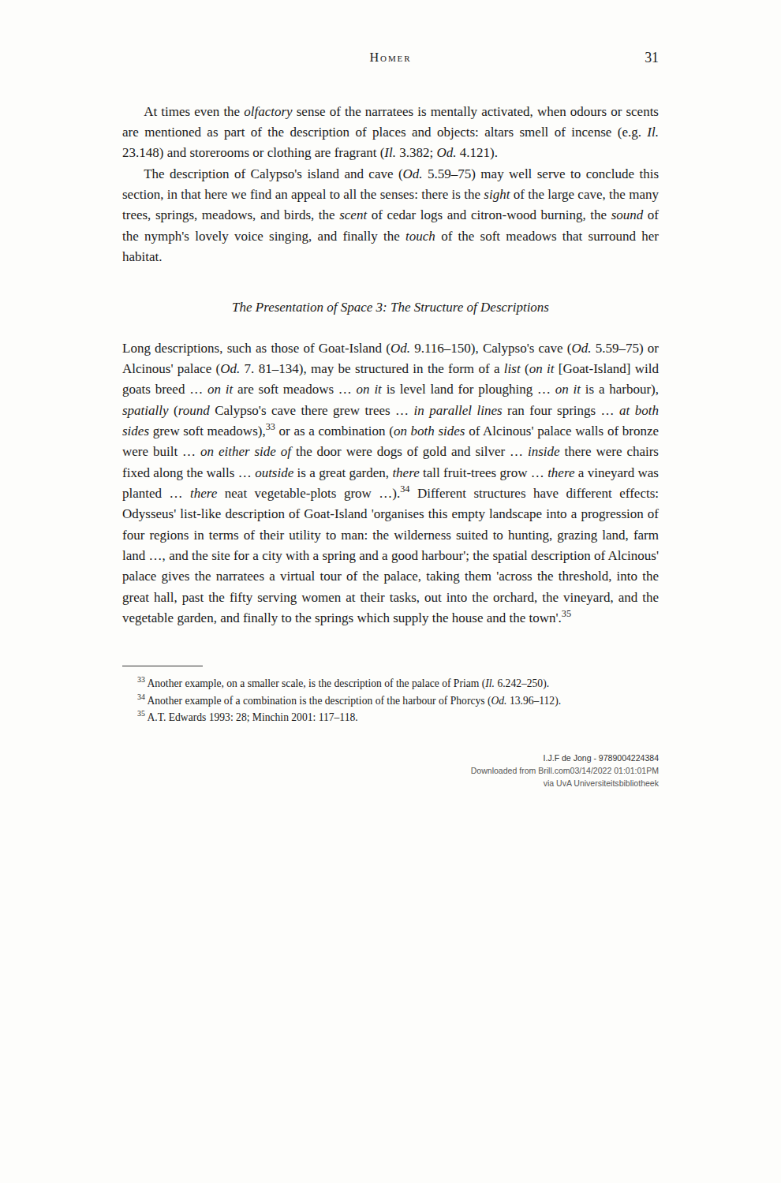Homer 31
At times even the olfactory sense of the narratees is mentally activated, when odours or scents are mentioned as part of the description of places and objects: altars smell of incense (e.g. Il. 23.148) and storerooms or clothing are fragrant (Il. 3.382; Od. 4.121).
The description of Calypso's island and cave (Od. 5.59–75) may well serve to conclude this section, in that here we find an appeal to all the senses: there is the sight of the large cave, the many trees, springs, meadows, and birds, the scent of cedar logs and citron-wood burning, the sound of the nymph's lovely voice singing, and finally the touch of the soft meadows that surround her habitat.
The Presentation of Space 3: The Structure of Descriptions
Long descriptions, such as those of Goat-Island (Od. 9.116–150), Calypso's cave (Od. 5.59–75) or Alcinous' palace (Od. 7. 81–134), may be structured in the form of a list (on it [Goat-Island] wild goats breed … on it are soft meadows … on it is level land for ploughing … on it is a harbour), spatially (round Calypso's cave there grew trees … in parallel lines ran four springs … at both sides grew soft meadows),33 or as a combination (on both sides of Alcinous' palace walls of bronze were built … on either side of the door were dogs of gold and silver … inside there were chairs fixed along the walls … outside is a great garden, there tall fruit-trees grow … there a vineyard was planted … there neat vegetable-plots grow …).34 Different structures have different effects: Odysseus' list-like description of Goat-Island 'organises this empty landscape into a progression of four regions in terms of their utility to man: the wilderness suited to hunting, grazing land, farm land …, and the site for a city with a spring and a good harbour'; the spatial description of Alcinous' palace gives the narratees a virtual tour of the palace, taking them 'across the threshold, into the great hall, past the fifty serving women at their tasks, out into the orchard, the vineyard, and the vegetable garden, and finally to the springs which supply the house and the town'.35
33 Another example, on a smaller scale, is the description of the palace of Priam (Il. 6.242–250).
34 Another example of a combination is the description of the harbour of Phorcys (Od. 13.96–112).
35 A.T. Edwards 1993: 28; Minchin 2001: 117–118.
I.J.F de Jong - 9789004224384
Downloaded from Brill.com03/14/2022 01:01:01PM
via UvA Universiteitsbibliotheek